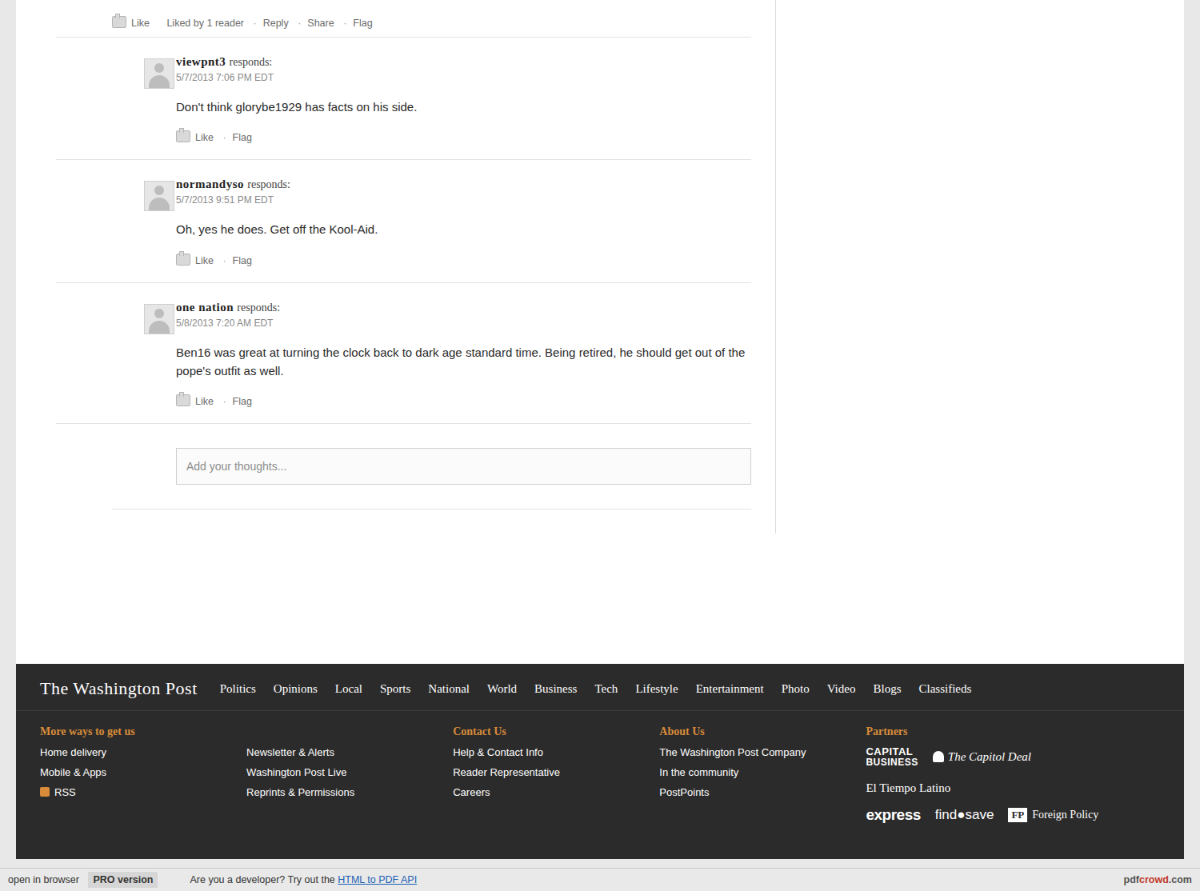Like Liked by 1 reader ·Reply ·Share ·Flag
viewpnt3 responds:
5/7/2013 7:06 PM EDT
Don't think glorybe1929 has facts on his side.
Like ·Flag
normandyso responds:
5/7/2013 9:51 PM EDT
Oh, yes he does. Get off the Kool-Aid.
Like ·Flag
one nation responds:
5/8/2013 7:20 AM EDT
Ben16 was great at turning the clock back to dark age standard time. Being retired, he should get out of the pope's outfit as well.
Like ·Flag
Add your thoughts...
The Washington Post
Politics Opinions Local Sports National World Business Tech Lifestyle Entertainment Photo Video Blogs Classifieds
More ways to get us
Home delivery
Mobile & Apps
RSS
Newsletter & Alerts
Washington Post Live
Reprints & Permissions
Contact Us
Help & Contact Info
Reader Representative
Careers
About Us
The Washington Post Company
In the community
PostPoints
Partners
CAPITALBUSINESS The Capitol Deal El Tiempo Latino
express find●save FPForeign Policy
open in browser PRO version
Are you a developer? Try out the HTML to PDF API
pdfcrowd.com